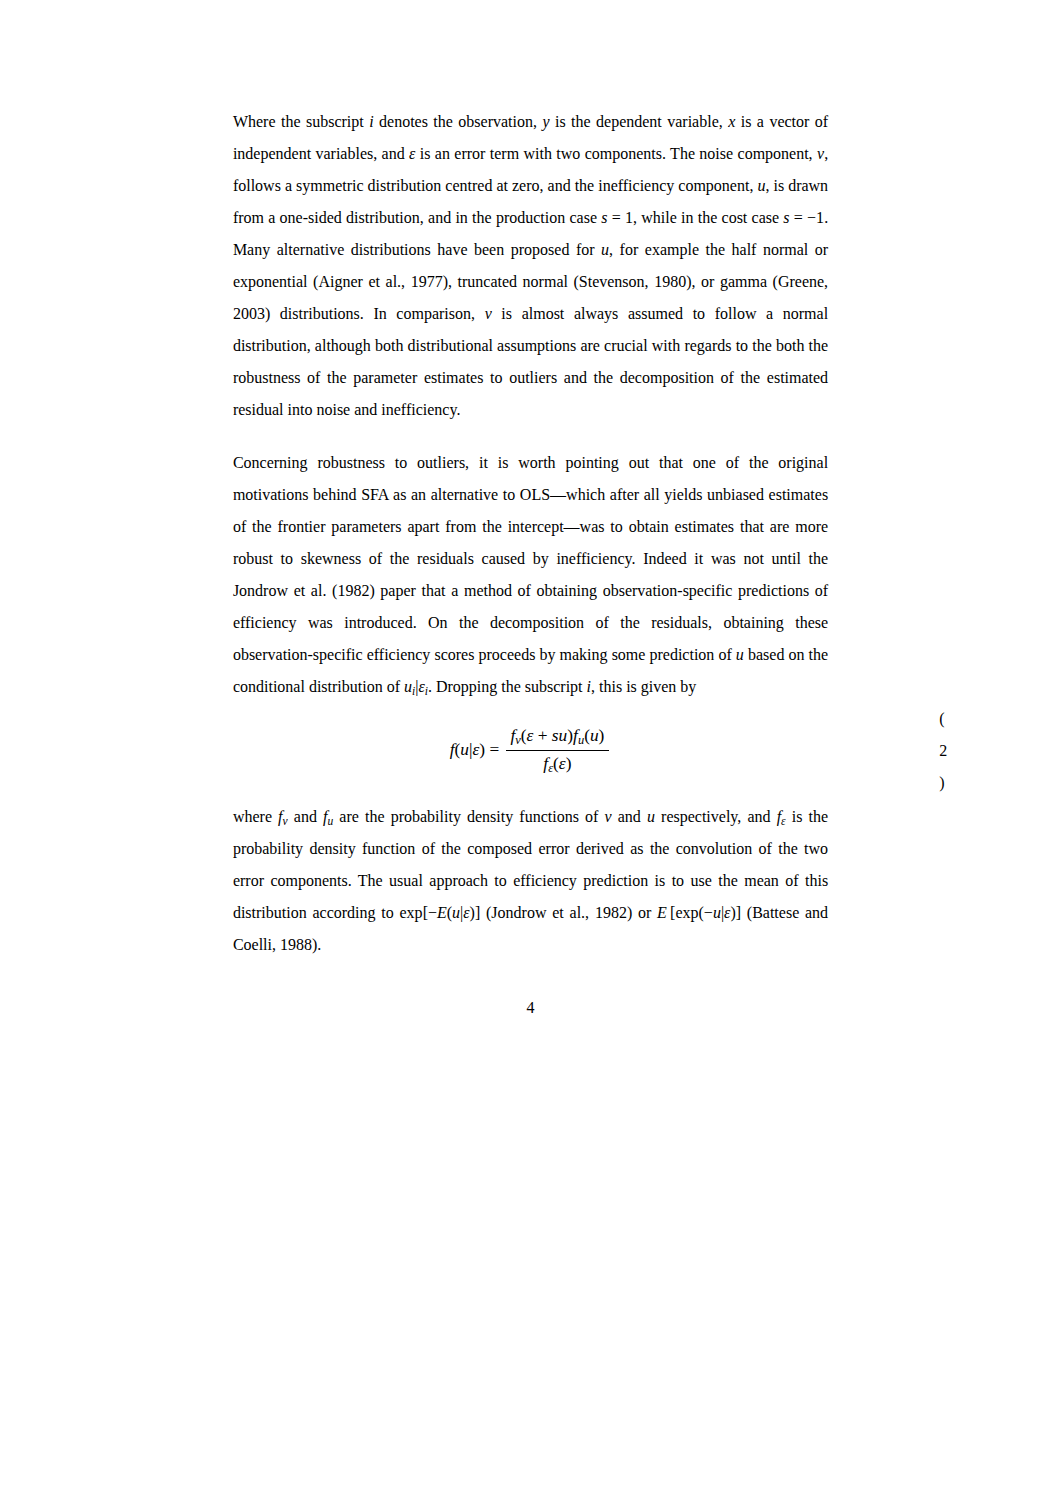Where the subscript i denotes the observation, y is the dependent variable, x is a vector of independent variables, and ε is an error term with two components. The noise component, v, follows a symmetric distribution centred at zero, and the inefficiency component, u, is drawn from a one-sided distribution, and in the production case s = 1, while in the cost case s = −1. Many alternative distributions have been proposed for u, for example the half normal or exponential (Aigner et al., 1977), truncated normal (Stevenson, 1980), or gamma (Greene, 2003) distributions. In comparison, v is almost always assumed to follow a normal distribution, although both distributional assumptions are crucial with regards to the both the robustness of the parameter estimates to outliers and the decomposition of the estimated residual into noise and inefficiency.
Concerning robustness to outliers, it is worth pointing out that one of the original motivations behind SFA as an alternative to OLS—which after all yields unbiased estimates of the frontier parameters apart from the intercept—was to obtain estimates that are more robust to skewness of the residuals caused by inefficiency. Indeed it was not until the Jondrow et al. (1982) paper that a method of obtaining observation-specific predictions of efficiency was introduced. On the decomposition of the residuals, obtaining these observation-specific efficiency scores proceeds by making some prediction of u based on the conditional distribution of ui|εi. Dropping the subscript i, this is given by
f(u|ε) = fv(ε + su)fu(u) fε(ε) ( 2 )
where fv and fu are the probability density functions of v and u respectively, and fε is the probability density function of the composed error derived as the convolution of the two error components. The usual approach to efficiency prediction is to use the mean of this distribution according to exp[−E(u|ε)] (Jondrow et al., 1982) or E [exp(−u|ε)] (Battese and Coelli, 1988).
4